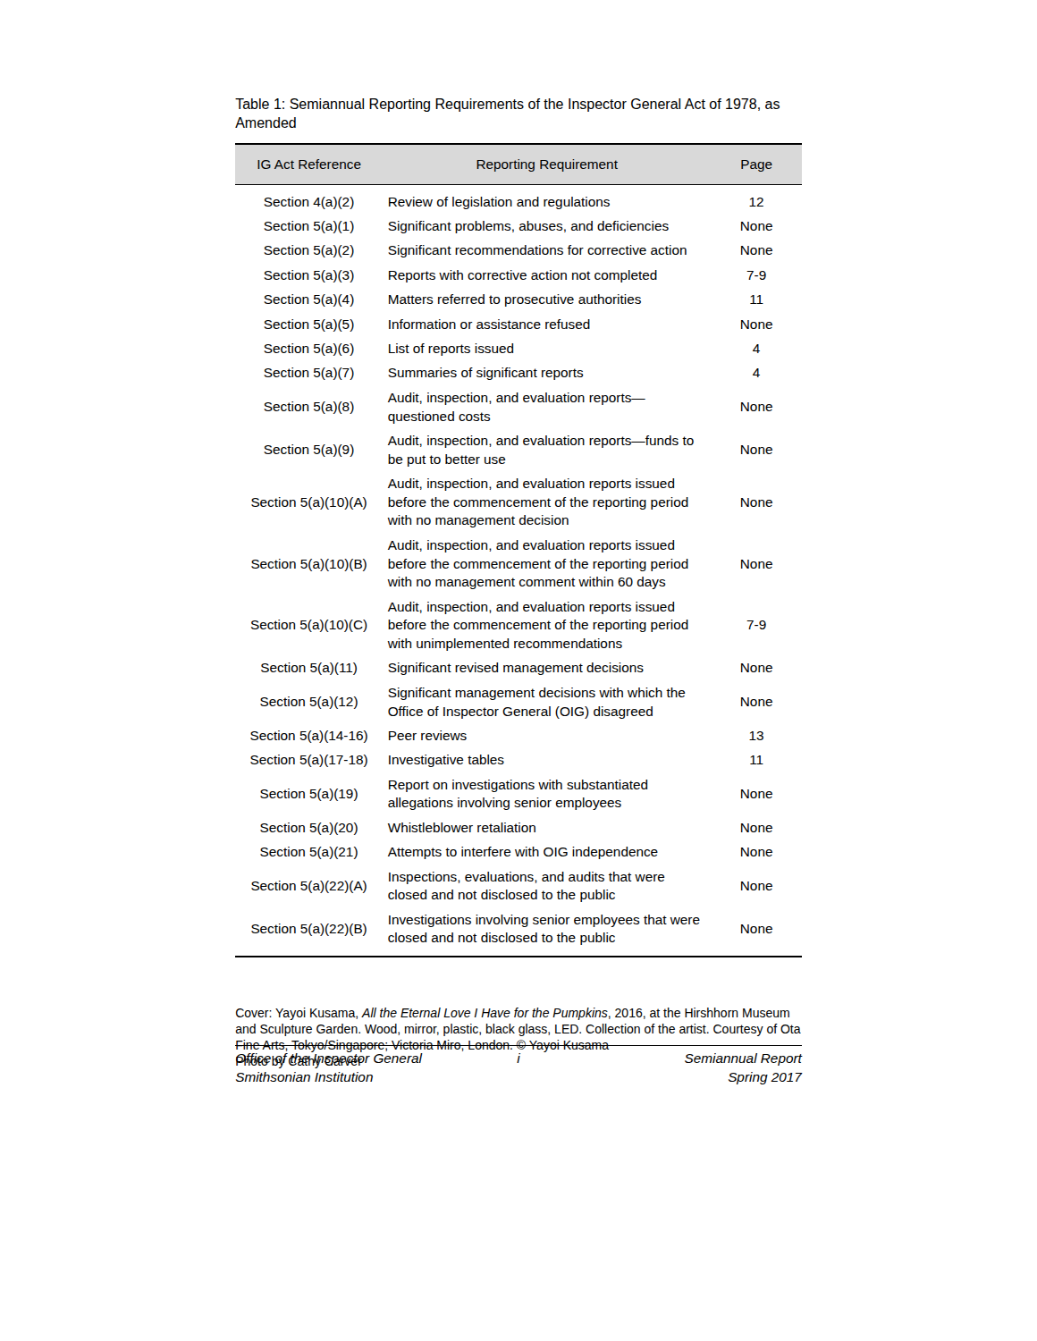Table 1: Semiannual Reporting Requirements of the Inspector General Act of 1978, as Amended
| IG Act Reference | Reporting Requirement | Page |
| --- | --- | --- |
| Section 4(a)(2) | Review of legislation and regulations | 12 |
| Section 5(a)(1) | Significant problems, abuses, and deficiencies | None |
| Section 5(a)(2) | Significant recommendations for corrective action | None |
| Section 5(a)(3) | Reports with corrective action not completed | 7-9 |
| Section 5(a)(4) | Matters referred to prosecutive authorities | 11 |
| Section 5(a)(5) | Information or assistance refused | None |
| Section 5(a)(6) | List of reports issued | 4 |
| Section 5(a)(7) | Summaries of significant reports | 4 |
| Section 5(a)(8) | Audit, inspection, and evaluation reports—questioned costs | None |
| Section 5(a)(9) | Audit, inspection, and evaluation reports—funds to be put to better use | None |
| Section 5(a)(10)(A) | Audit, inspection, and evaluation reports issued before the commencement of the reporting period with no management decision | None |
| Section 5(a)(10)(B) | Audit, inspection, and evaluation reports issued before the commencement of the reporting period with no management comment within 60 days | None |
| Section 5(a)(10)(C) | Audit, inspection, and evaluation reports issued before the commencement of the reporting period with unimplemented recommendations | 7-9 |
| Section 5(a)(11) | Significant revised management decisions | None |
| Section 5(a)(12) | Significant management decisions with which the Office of Inspector General (OIG) disagreed | None |
| Section 5(a)(14-16) | Peer reviews | 13 |
| Section 5(a)(17-18) | Investigative tables | 11 |
| Section 5(a)(19) | Report on investigations with substantiated allegations involving senior employees | None |
| Section 5(a)(20) | Whistleblower retaliation | None |
| Section 5(a)(21) | Attempts to interfere with OIG independence | None |
| Section 5(a)(22)(A) | Inspections, evaluations, and audits that were closed and not disclosed to the public | None |
| Section 5(a)(22)(B) | Investigations involving senior employees that were closed and not disclosed to the public | None |
Cover: Yayoi Kusama, All the Eternal Love I Have for the Pumpkins, 2016, at the Hirshhorn Museum and Sculpture Garden. Wood, mirror, plastic, black glass, LED. Collection of the artist. Courtesy of Ota Fine Arts, Tokyo/Singapore; Victoria Miro, London. © Yayoi Kusama
Photo by Cathy Carver
Office of the Inspector General
i
Semiannual Report
Smithsonian Institution
Spring 2017